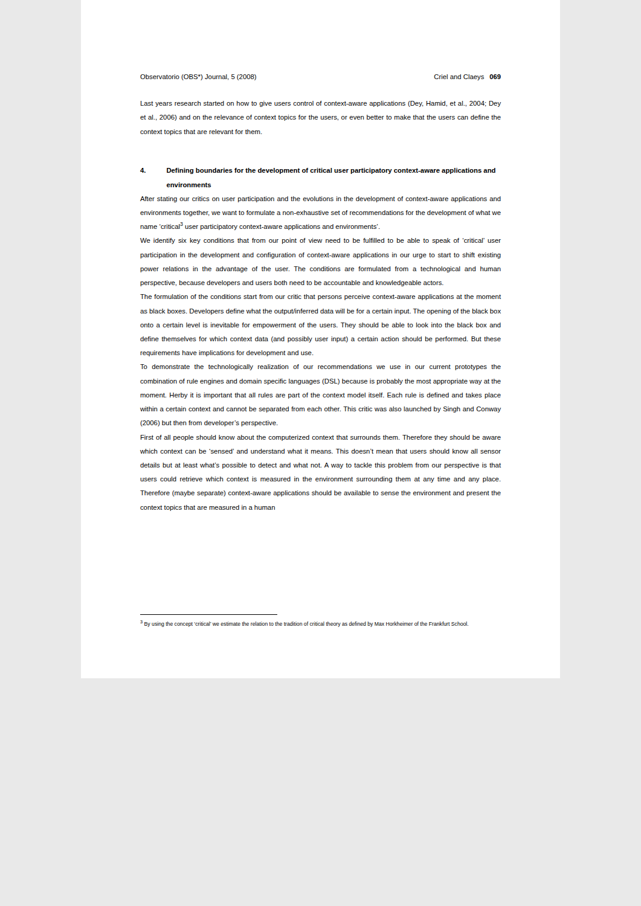Observatorio (OBS*) Journal, 5 (2008) Criel and Claeys 069
Last years research started on how to give users control of context-aware applications (Dey, Hamid, et al., 2004; Dey et al., 2006) and on the relevance of context topics for the users, or even better to make that the users can define the context topics that are relevant for them.
4. Defining boundaries for the development of critical user participatory context-aware applications and environments
After stating our critics on user participation and the evolutions in the development of context-aware applications and environments together, we want to formulate a non-exhaustive set of recommendations for the development of what we name ‘critical3 user participatory context-aware applications and environments’.
We identify six key conditions that from our point of view need to be fulfilled to be able to speak of ‘critical’ user participation in the development and configuration of context-aware applications in our urge to start to shift existing power relations in the advantage of the user. The conditions are formulated from a technological and human perspective, because developers and users both need to be accountable and knowledgeable actors.
The formulation of the conditions start from our critic that persons perceive context-aware applications at the moment as black boxes. Developers define what the output/inferred data will be for a certain input. The opening of the black box onto a certain level is inevitable for empowerment of the users. They should be able to look into the black box and define themselves for which context data (and possibly user input) a certain action should be performed. But these requirements have implications for development and use.
To demonstrate the technologically realization of our recommendations we use in our current prototypes the combination of rule engines and domain specific languages (DSL) because is probably the most appropriate way at the moment. Herby it is important that all rules are part of the context model itself. Each rule is defined and takes place within a certain context and cannot be separated from each other. This critic was also launched by Singh and Conway (2006) but then from developer’s perspective.
First of all people should know about the computerized context that surrounds them. Therefore they should be aware which context can be ‘sensed’ and understand what it means. This doesn’t mean that users should know all sensor details but at least what’s possible to detect and what not. A way to tackle this problem from our perspective is that users could retrieve which context is measured in the environment surrounding them at any time and any place. Therefore (maybe separate) context-aware applications should be available to sense the environment and present the context topics that are measured in a human
3 By using the concept ‘critical’ we estimate the relation to the tradition of critical theory as defined by Max Horkheimer of the Frankfurt School.